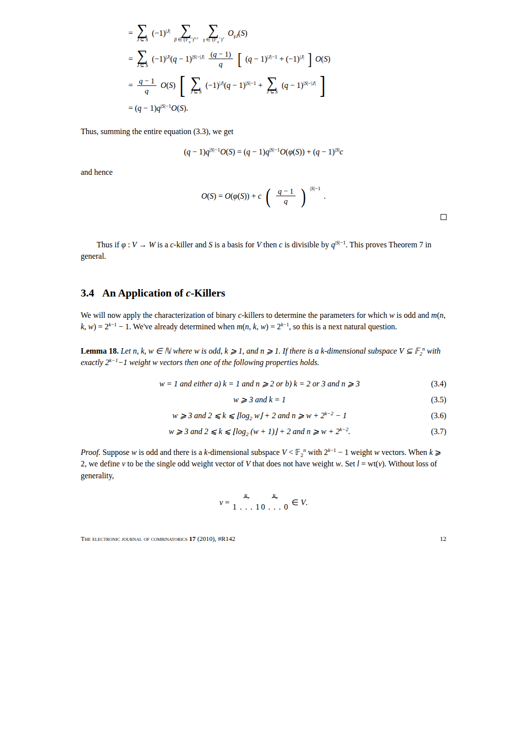= ∑J ⊆ S (−1)|J| ∑β ∈ (𝔽q×)S\J ∑γ ∈ (𝔽q×)J OγJ(S)
= ∑J ⊆ S (−1)|J|(q − 1)|S|−|J| (q − 1) q [ (q − 1)|J|−1 + (−1)|J| ] O(S)
= q − 1 q O(S) [ ∑J ⊆ S (−1)|J|(q − 1)|S|−1 + ∑J ⊆ S (q − 1)|S|−|J| ]
= (q − 1)q|S|−1O(S).
Thus, summing the entire equation (3.3), we get
(q − 1)q|S|−1O(S) = (q − 1)q|S|−1O(φ(S)) + (q − 1)|S|c
and hence
O(S) = O(φ(S)) + c ( q − 1 q ) |S|−1 .
Thus if φ : V → W is a c-killer and S is a basis for V then c is divisible by q|S|−1. This proves Theorem 7 in general.
3.4 An Application of c-Killers
We will now apply the characterization of binary c-killers to determine the parameters for which w is odd and m(n, k, w) = 2k−1 − 1. We've already determined when m(n, k, w) = 2k−1, so this is a next natural question.
Lemma 18. Let n, k, w ∈ ℕ where w is odd, k ⩾ 1, and n ⩾ 1. If there is a k-dimensional subspace V ⊆ 𝔽2n with exactly 2k−1−1 weight w vectors then one of the following properties holds.
w = 1 and either a) k = 1 and n ⩾ 2 or b) k = 2 or 3 and n ⩾ 3
(3.4)
w ⩾ 3 and k = 1
(3.5)
w ⩾ 3 and 2 ⩽ k ⩽ ⌊log2 w⌋ + 2 and n ⩾ w + 2k−2 − 1
(3.6)
w ⩾ 3 and 2 ⩽ k ⩽ ⌊log2 (w + 1)⌋ + 2 and n ⩾ w + 2k−2.
(3.7)
Proof. Suppose w is odd and there is a k-dimensional subspace V < 𝔽2n with 2k−1 − 1 weight w vectors. When k ⩾ 2, we define v to be the single odd weight vector of V that does not have weight w. Set l = wt(v). Without loss of generality,
v = R1 ⏞ 1 . . . 1 R0 ⏞ 0 . . . 0 ∈ V.
The electronic journal of combinatorics 17 (2010), #R142
12